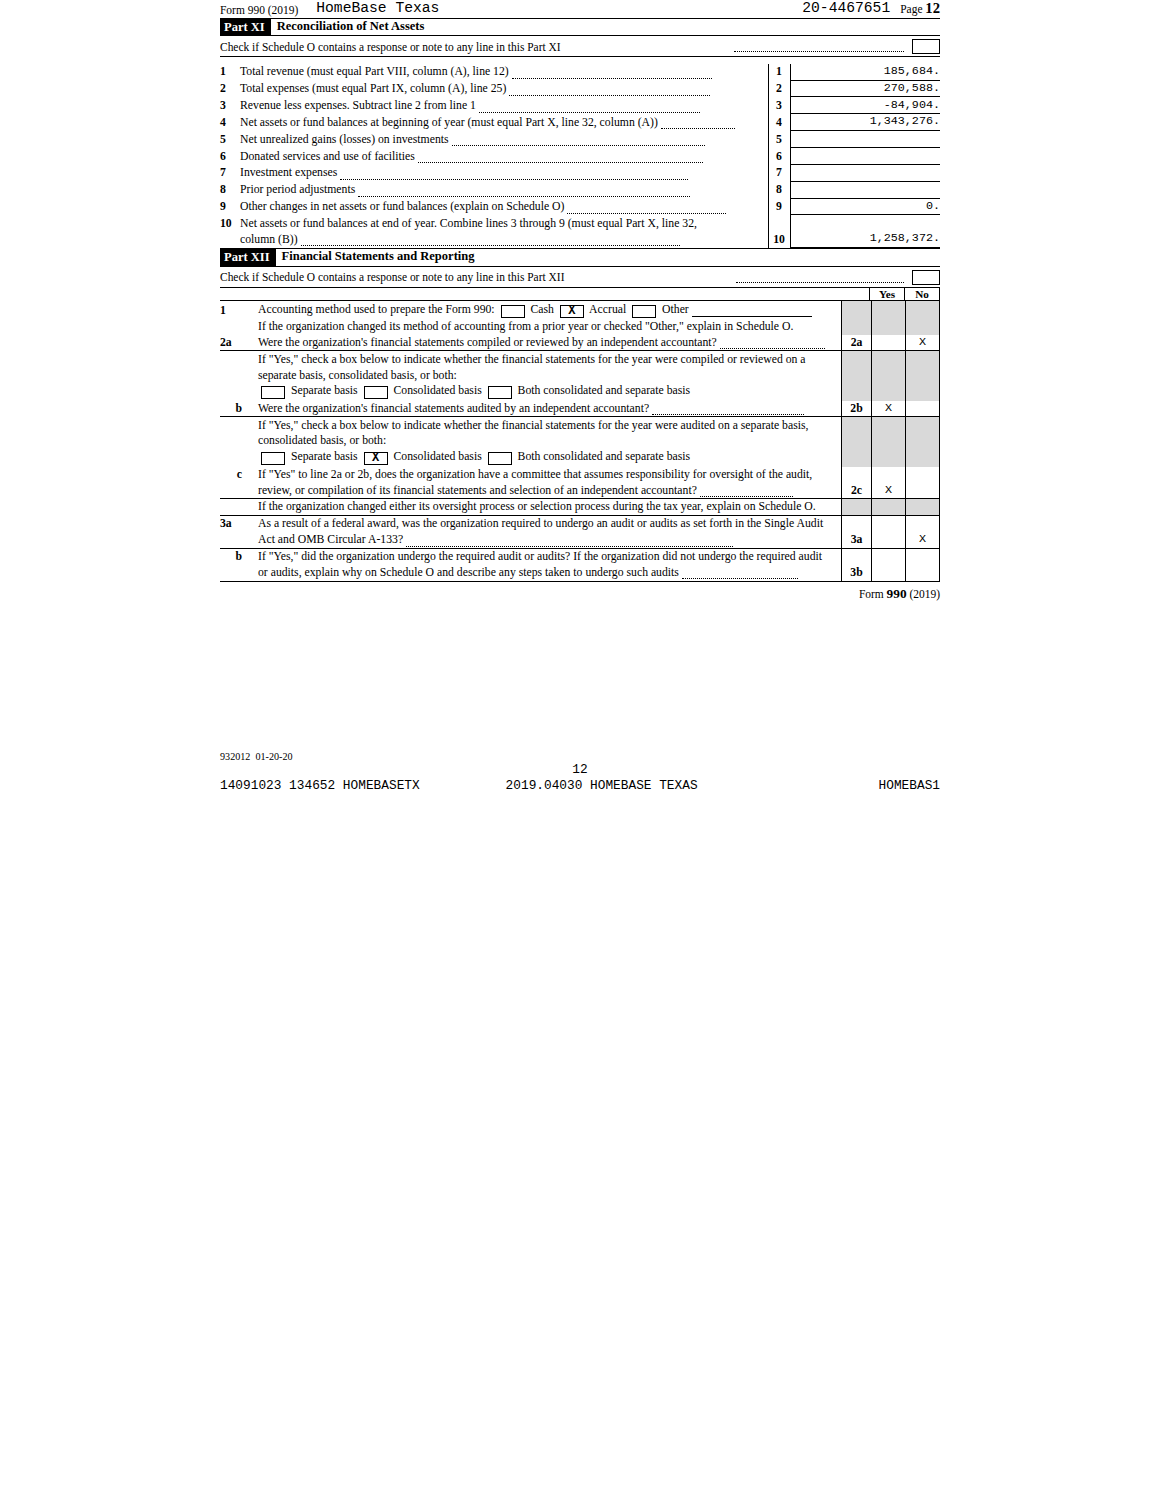Form 990 (2019)
HomeBase Texas
20-4467651
Page 12
Part XI
Reconciliation of Net Assets
Check if Schedule O contains a response or note to any line in this Part XI
| 1 | Total revenue (must equal Part VIII, column (A), line 12) | 1 | 185,684. |
| 2 | Total expenses (must equal Part IX, column (A), line 25) | 2 | 270,588. |
| 3 | Revenue less expenses. Subtract line 2 from line 1 | 3 | -84,904. |
| 4 | Net assets or fund balances at beginning of year (must equal Part X, line 32, column (A)) | 4 | 1,343,276. |
| 5 | Net unrealized gains (losses) on investments | 5 | |
| 6 | Donated services and use of facilities | 6 | |
| 7 | Investment expenses | 7 | |
| 8 | Prior period adjustments | 8 | |
| 9 | Other changes in net assets or fund balances (explain on Schedule O) | 9 | 0. |
| 10 | Net assets or fund balances at end of year. Combine lines 3 through 9 (must equal Part X, line 32, | | |
| | column (B)) | 10 | 1,258,372. |
Part XII
Financial Statements and Reporting
Check if Schedule O contains a response or note to any line in this Part XII
Yes
No
| 1 | | Accounting method used to prepare the Form 990: Cash X Accrual Other | | | |
| | | If the organization changed its method of accounting from a prior year or checked "Other," explain in Schedule O. | | | |
| 2a | | Were the organization's financial statements compiled or reviewed by an independent accountant? | 2a | | X |
| | | If "Yes," check a box below to indicate whether the financial statements for the year were compiled or reviewed on a | | | |
| | | separate basis, consolidated basis, or both: | | | |
| | | Separate basis Consolidated basis Both consolidated and separate basis | | | |
| b | | Were the organization's financial statements audited by an independent accountant? | 2b | X | |
| | | If "Yes," check a box below to indicate whether the financial statements for the year were audited on a separate basis, | | | |
| | | consolidated basis, or both: | | | |
| | | Separate basis X Consolidated basis Both consolidated and separate basis | | | |
| c | | If "Yes" to line 2a or 2b, does the organization have a committee that assumes responsibility for oversight of the audit, | | | |
| | | review, or compilation of its financial statements and selection of an independent accountant? | 2c | X | |
| | | If the organization changed either its oversight process or selection process during the tax year, explain on Schedule O. | | | |
| 3a | | As a result of a federal award, was the organization required to undergo an audit or audits as set forth in the Single Audit | | | |
| | | Act and OMB Circular A-133? | 3a | | X |
| b | | If "Yes," did the organization undergo the required audit or audits? If the organization did not undergo the required audit | | | |
| | | or audits, explain why on Schedule O and describe any steps taken to undergo such audits | 3b | | |
Form 990 (2019)
932012 01-20-20
12
14091023 134652 HOMEBASETX
2019.04030 HOMEBASE TEXAS
HOMEBAS1